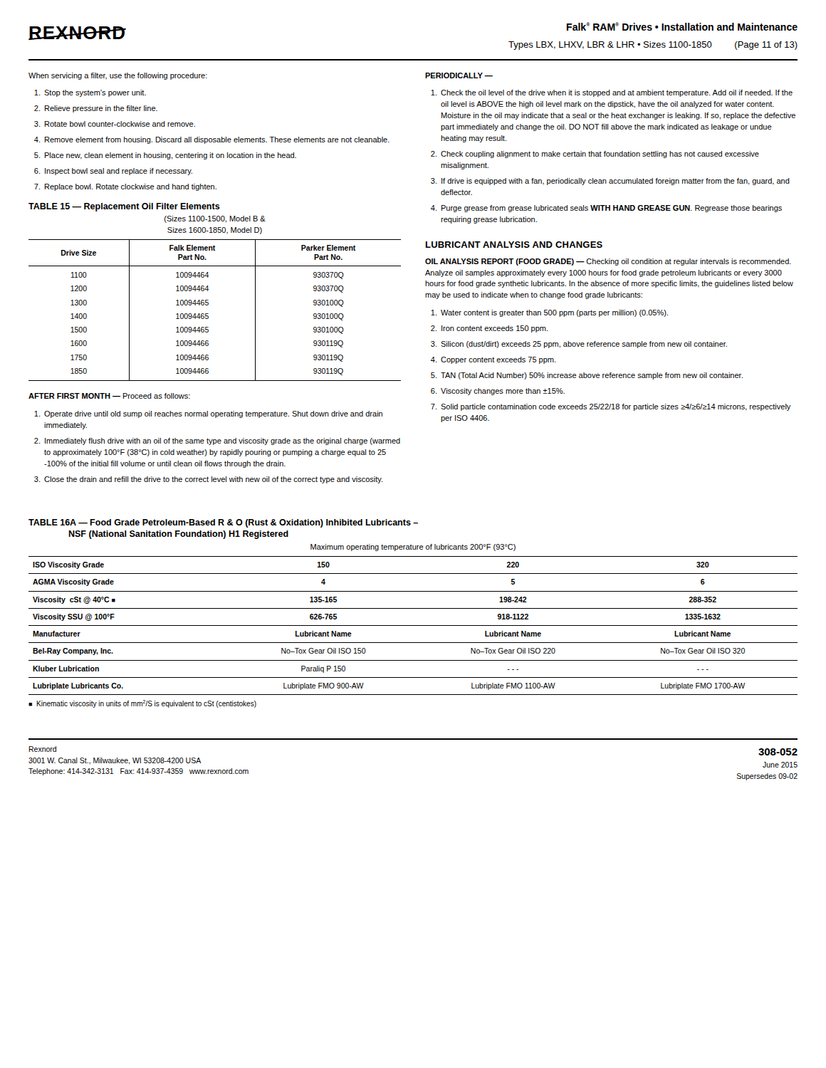REXNORD
Falk® RAM® Drives • Installation and Maintenance
Types LBX, LHXV, LBR & LHR • Sizes 1100-1850 (Page 11 of 13)
When servicing a filter, use the following procedure:
Stop the system’s power unit.
Relieve pressure in the filter line.
Rotate bowl counter-clockwise and remove.
Remove element from housing. Discard all disposable elements. These elements are not cleanable.
Place new, clean element in housing, centering it on location in the head.
Inspect bowl seal and replace if necessary.
Replace bowl. Rotate clockwise and hand tighten.
TABLE 15 — Replacement Oil Filter Elements (Sizes 1100-1500, Model B &
Sizes 1600-1850, Model D)
| Drive Size | Falk Element Part No. | Parker Element Part No. |
| --- | --- | --- |
| 1100 | 10094464 | 930370Q |
| 1200 | 10094464 | 930370Q |
| 1300 | 10094465 | 930100Q |
| 1400 | 10094465 | 930100Q |
| 1500 | 10094465 | 930100Q |
| 1600 | 10094466 | 930119Q |
| 1750 | 10094466 | 930119Q |
| 1850 | 10094466 | 930119Q |
AFTER FIRST MONTH — Proceed as follows:
Operate drive until old sump oil reaches normal operating temperature. Shut down drive and drain immediately.
Immediately flush drive with an oil of the same type and viscosity grade as the original charge (warmed to approximately 100°F (38°C) in cold weather) by rapidly pouring or pumping a charge equal to 25 -100% of the initial fill volume or until clean oil flows through the drain.
Close the drain and refill the drive to the correct level with new oil of the correct type and viscosity.
PERIODICALLY —
Check the oil level of the drive when it is stopped and at ambient temperature. Add oil if needed. If the oil level is ABOVE the high oil level mark on the dipstick, have the oil analyzed for water content. Moisture in the oil may indicate that a seal or the heat exchanger is leaking. If so, replace the defective part immediately and change the oil. DO NOT fill above the mark indicated as leakage or undue heating may result.
Check coupling alignment to make certain that foundation settling has not caused excessive misalignment.
If drive is equipped with a fan, periodically clean accumulated foreign matter from the fan, guard, and deflector.
Purge grease from grease lubricated seals WITH HAND GREASE GUN. Regrease those bearings requiring grease lubrication.
LUBRICANT ANALYSIS AND CHANGES
OIL ANALYSIS REPORT (FOOD GRADE) — Checking oil condition at regular intervals is recommended. Analyze oil samples approximately every 1000 hours for food grade petroleum lubricants or every 3000 hours for food grade synthetic lubricants. In the absence of more specific limits, the guidelines listed below may be used to indicate when to change food grade lubricants:
Water content is greater than 500 ppm (parts per million) (0.05%).
Iron content exceeds 150 ppm.
Silicon (dust/dirt) exceeds 25 ppm, above reference sample from new oil container.
Copper content exceeds 75 ppm.
TAN (Total Acid Number) 50% increase above reference sample from new oil container.
Viscosity changes more than ±15%.
Solid particle contamination code exceeds 25/22/18 for particle sizes ≥4/≥6/≥14 microns, respectively per ISO 4406.
TABLE 16A — Food Grade Petroleum-Based R & O (Rust & Oxidation) Inhibited Lubricants – NSF (National Sanitation Foundation) H1 Registered
Maximum operating temperature of lubricants 200°F (93°C)
| ISO Viscosity Grade | 150 | 220 | 320 |
| AGMA Viscosity Grade | 4 | 5 | 6 |
| Viscosity cSt @ 40°C ■ | 135-165 | 198-242 | 288-352 |
| Viscosity SSU @ 100°F | 626-765 | 918-1122 | 1335-1632 |
| Manufacturer | Lubricant Name | Lubricant Name | Lubricant Name |
| Bel-Ray Company, Inc. | No–Tox Gear Oil ISO 150 | No–Tox Gear Oil ISO 220 | No–Tox Gear Oil ISO 320 |
| Kluber Lubrication | Paraliq P 150 | - - - | - - - |
| Lubriplate Lubricants Co. | Lubriplate FMO 900-AW | Lubriplate FMO 1100-AW | Lubriplate FMO 1700-AW |
■ Kinematic viscosity in units of mm2/S is equivalent to cSt (centistokes)
Rexnord
3001 W. Canal St., Milwaukee, WI 53208-4200 USA
Telephone: 414-342-3131 Fax: 414-937-4359 www.rexnord.com
308-052
June 2015
Supersedes 09-02